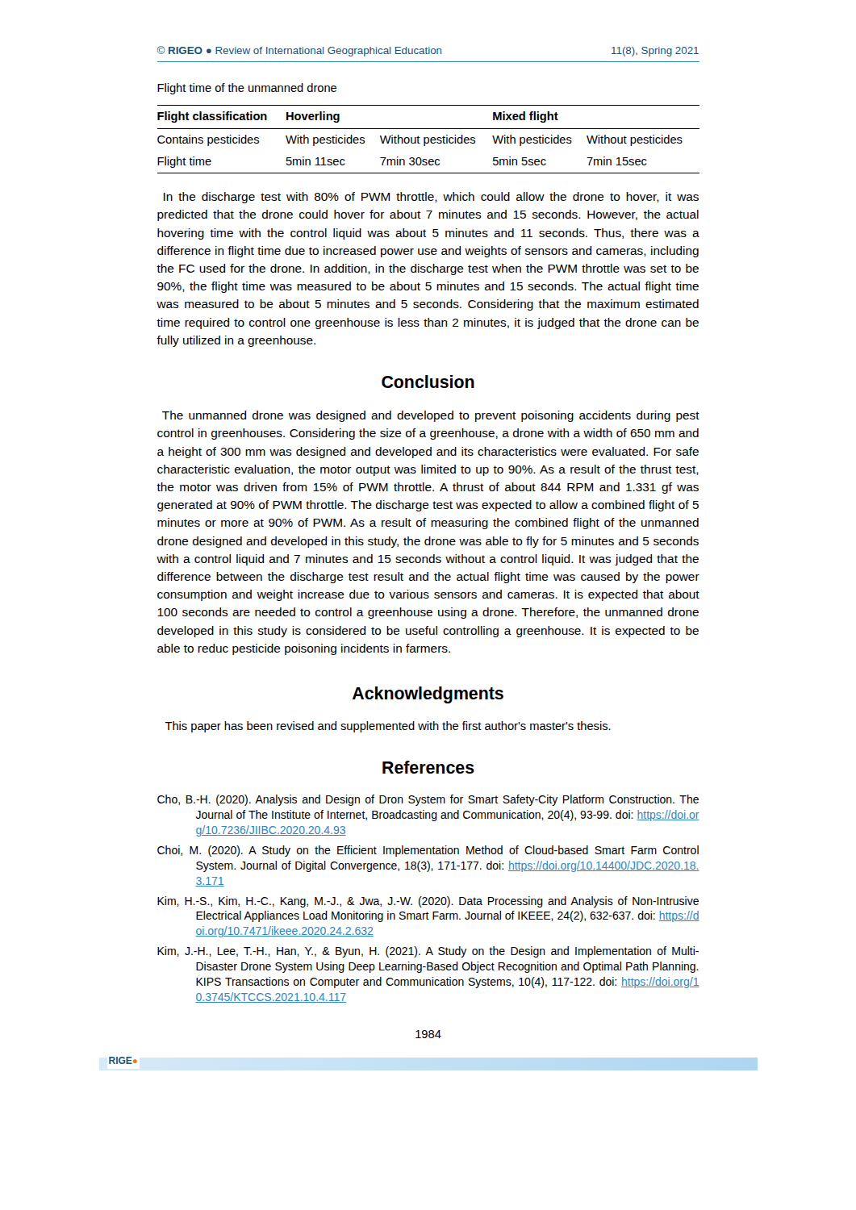© RIGEO ● Review of International Geographical Education
11(8), Spring 2021
Flight time of the unmanned drone
| Flight classification | Hoverling | Mixed flight |
| --- | --- | --- |
| Contains pesticides | With pesticides | Without pesticides | With pesticides | Without pesticides |
| Flight time | 5min 11sec | 7min 30sec | 5min 5sec | 7min 15sec |
In the discharge test with 80% of PWM throttle, which could allow the drone to hover, it was predicted that the drone could hover for about 7 minutes and 15 seconds. However, the actual hovering time with the control liquid was about 5 minutes and 11 seconds. Thus, there was a difference in flight time due to increased power use and weights of sensors and cameras, including the FC used for the drone. In addition, in the discharge test when the PWM throttle was set to be 90%, the flight time was measured to be about 5 minutes and 15 seconds. The actual flight time was measured to be about 5 minutes and 5 seconds. Considering that the maximum estimated time required to control one greenhouse is less than 2 minutes, it is judged that the drone can be fully utilized in a greenhouse.
Conclusion
The unmanned drone was designed and developed to prevent poisoning accidents during pest control in greenhouses. Considering the size of a greenhouse, a drone with a width of 650 mm and a height of 300 mm was designed and developed and its characteristics were evaluated. For safe characteristic evaluation, the motor output was limited to up to 90%. As a result of the thrust test, the motor was driven from 15% of PWM throttle. A thrust of about 844 RPM and 1.331 gf was generated at 90% of PWM throttle. The discharge test was expected to allow a combined flight of 5 minutes or more at 90% of PWM. As a result of measuring the combined flight of the unmanned drone designed and developed in this study, the drone was able to fly for 5 minutes and 5 seconds with a control liquid and 7 minutes and 15 seconds without a control liquid. It was judged that the difference between the discharge test result and the actual flight time was caused by the power consumption and weight increase due to various sensors and cameras. It is expected that about 100 seconds are needed to control a greenhouse using a drone. Therefore, the unmanned drone developed in this study is considered to be useful controlling a greenhouse. It is expected to be able to reduc pesticide poisoning incidents in farmers.
Acknowledgments
This paper has been revised and supplemented with the first author's master's thesis.
References
Cho, B.-H. (2020). Analysis and Design of Dron System for Smart Safety-City Platform Construction. The Journal of The Institute of Internet, Broadcasting and Communication, 20(4), 93-99. doi: https://doi.org/10.7236/JIIBC.2020.20.4.93
Choi, M. (2020). A Study on the Efficient Implementation Method of Cloud-based Smart Farm Control System. Journal of Digital Convergence, 18(3), 171-177. doi: https://doi.org/10.14400/JDC.2020.18.3.171
Kim, H.-S., Kim, H.-C., Kang, M.-J., & Jwa, J.-W. (2020). Data Processing and Analysis of Non-Intrusive Electrical Appliances Load Monitoring in Smart Farm. Journal of IKEEE, 24(2), 632-637. doi: https://doi.org/10.7471/ikeee.2020.24.2.632
Kim, J.-H., Lee, T.-H., Han, Y., & Byun, H. (2021). A Study on the Design and Implementation of Multi-Disaster Drone System Using Deep Learning-Based Object Recognition and Optimal Path Planning. KIPS Transactions on Computer and Communication Systems, 10(4), 117-122. doi: https://doi.org/10.3745/KTCCS.2021.10.4.117
1984
RIGE●